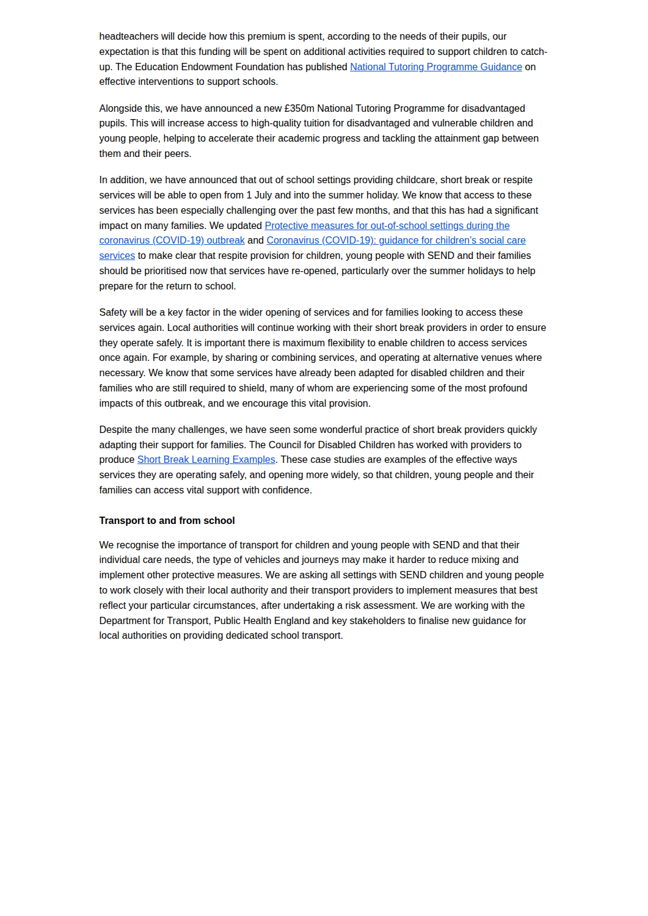headteachers will decide how this premium is spent, according to the needs of their pupils, our expectation is that this funding will be spent on additional activities required to support children to catch-up. The Education Endowment Foundation has published National Tutoring Programme Guidance on effective interventions to support schools.
Alongside this, we have announced a new £350m National Tutoring Programme for disadvantaged pupils. This will increase access to high-quality tuition for disadvantaged and vulnerable children and young people, helping to accelerate their academic progress and tackling the attainment gap between them and their peers.
In addition, we have announced that out of school settings providing childcare, short break or respite services will be able to open from 1 July and into the summer holiday. We know that access to these services has been especially challenging over the past few months, and that this has had a significant impact on many families. We updated Protective measures for out-of-school settings during the coronavirus (COVID-19) outbreak and Coronavirus (COVID-19): guidance for children's social care services to make clear that respite provision for children, young people with SEND and their families should be prioritised now that services have re-opened, particularly over the summer holidays to help prepare for the return to school.
Safety will be a key factor in the wider opening of services and for families looking to access these services again. Local authorities will continue working with their short break providers in order to ensure they operate safely. It is important there is maximum flexibility to enable children to access services once again. For example, by sharing or combining services, and operating at alternative venues where necessary. We know that some services have already been adapted for disabled children and their families who are still required to shield, many of whom are experiencing some of the most profound impacts of this outbreak, and we encourage this vital provision.
Despite the many challenges, we have seen some wonderful practice of short break providers quickly adapting their support for families. The Council for Disabled Children has worked with providers to produce Short Break Learning Examples. These case studies are examples of the effective ways services they are operating safely, and opening more widely, so that children, young people and their families can access vital support with confidence.
Transport to and from school
We recognise the importance of transport for children and young people with SEND and that their individual care needs, the type of vehicles and journeys may make it harder to reduce mixing and implement other protective measures. We are asking all settings with SEND children and young people to work closely with their local authority and their transport providers to implement measures that best reflect your particular circumstances, after undertaking a risk assessment. We are working with the Department for Transport, Public Health England and key stakeholders to finalise new guidance for local authorities on providing dedicated school transport.